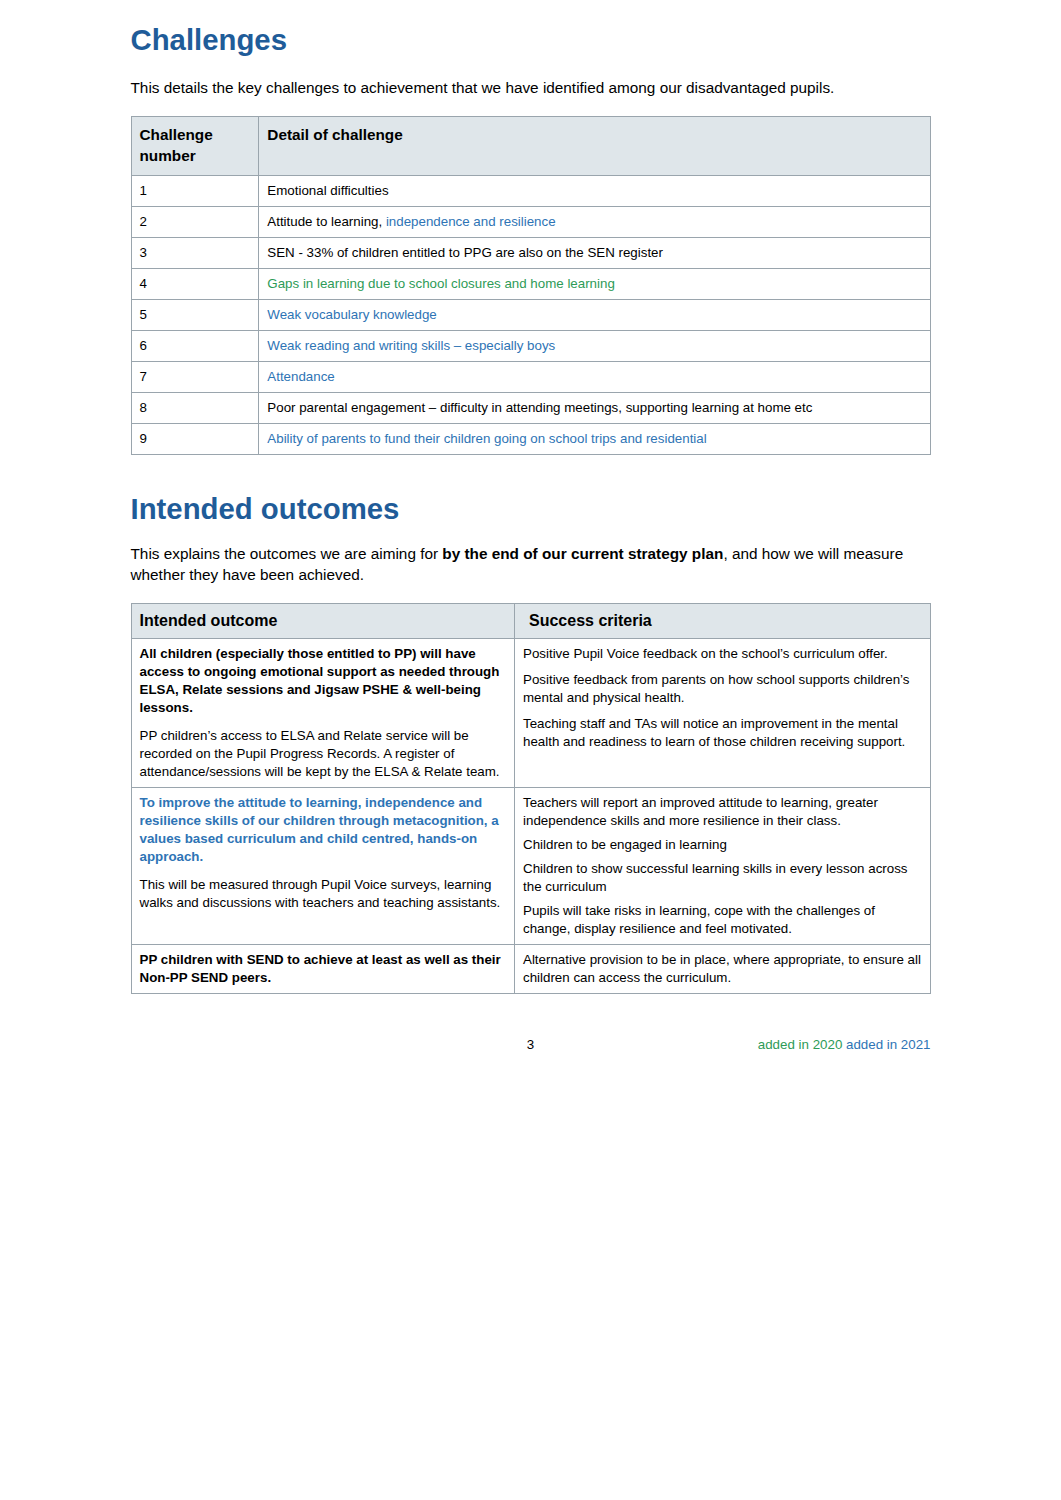Challenges
This details the key challenges to achievement that we have identified among our disadvantaged pupils.
| Challenge number | Detail of challenge |
| --- | --- |
| 1 | Emotional difficulties |
| 2 | Attitude to learning, independence and resilience |
| 3 | SEN - 33% of children entitled to PPG are also on the SEN register |
| 4 | Gaps in learning due to school closures and home learning |
| 5 | Weak vocabulary knowledge |
| 6 | Weak reading and writing skills – especially boys |
| 7 | Attendance |
| 8 | Poor parental engagement – difficulty in attending meetings, supporting learning at home etc |
| 9 | Ability of parents to fund their children going on school trips and residential |
Intended outcomes
This explains the outcomes we are aiming for by the end of our current strategy plan, and how we will measure whether they have been achieved.
| Intended outcome | Success criteria |
| --- | --- |
| All children (especially those entitled to PP) will have access to ongoing emotional support as needed through ELSA, Relate sessions and Jigsaw PSHE & well-being lessons. PP children’s access to ELSA and Relate service will be recorded on the Pupil Progress Records. A register of attendance/sessions will be kept by the ELSA & Relate team. | Positive Pupil Voice feedback on the school’s curriculum offer. Positive feedback from parents on how school supports children’s mental and physical health. Teaching staff and TAs will notice an improvement in the mental health and readiness to learn of those children receiving support. |
| To improve the attitude to learning, independence and resilience skills of our children through metacognition, a values based curriculum and child centred, hands-on approach. This will be measured through Pupil Voice surveys, learning walks and discussions with teachers and teaching assistants. | Teachers will report an improved attitude to learning, greater independence skills and more resilience in their class. Children to be engaged in learning Children to show successful learning skills in every lesson across the curriculum Pupils will take risks in learning, cope with the challenges of change, display resilience and feel motivated. |
| PP children with SEND to achieve at least as well as their Non-PP SEND peers. | Alternative provision to be in place, where appropriate, to ensure all children can access the curriculum. |
3
added in 2020 added in 2021